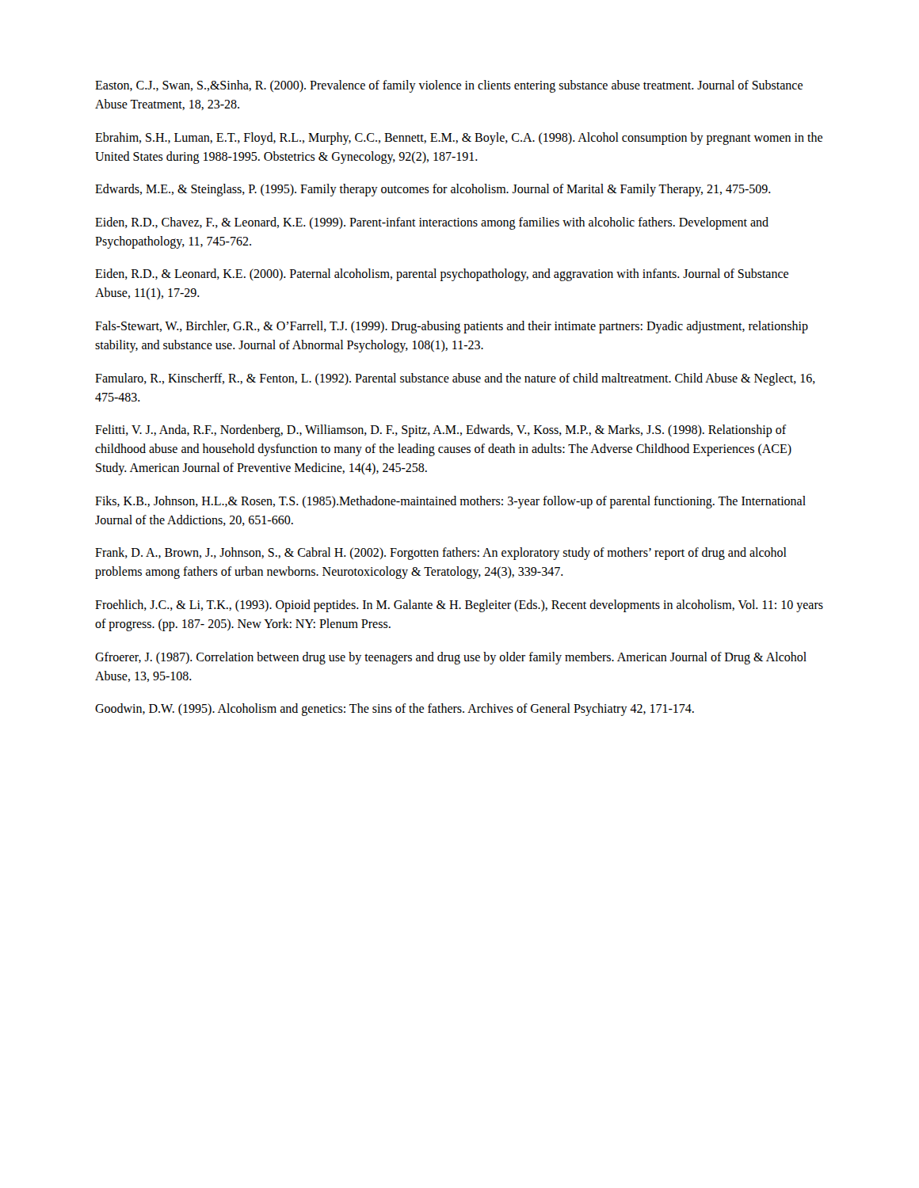Easton, C.J., Swan, S.,&Sinha, R. (2000). Prevalence of family violence in clients entering substance abuse treatment. Journal of Substance Abuse Treatment, 18, 23-28.
Ebrahim, S.H., Luman, E.T., Floyd, R.L., Murphy, C.C., Bennett, E.M., & Boyle, C.A. (1998). Alcohol consumption by pregnant women in the United States during 1988-1995. Obstetrics & Gynecology, 92(2), 187-191.
Edwards, M.E., & Steinglass, P. (1995). Family therapy outcomes for alcoholism. Journal of Marital & Family Therapy, 21, 475-509.
Eiden, R.D., Chavez, F., & Leonard, K.E. (1999). Parent-infant interactions among families with alcoholic fathers. Development and Psychopathology, 11, 745-762.
Eiden, R.D., & Leonard, K.E. (2000). Paternal alcoholism, parental psychopathology, and aggravation with infants. Journal of Substance Abuse, 11(1), 17-29.
Fals-Stewart, W., Birchler, G.R., & O’Farrell, T.J. (1999). Drug-abusing patients and their intimate partners: Dyadic adjustment, relationship stability, and substance use. Journal of Abnormal Psychology, 108(1), 11-23.
Famularo, R., Kinscherff, R., & Fenton, L. (1992). Parental substance abuse and the nature of child maltreatment. Child Abuse & Neglect, 16, 475-483.
Felitti, V. J., Anda, R.F., Nordenberg, D., Williamson, D. F., Spitz, A.M., Edwards, V., Koss, M.P., & Marks, J.S. (1998). Relationship of childhood abuse and household dysfunction to many of the leading causes of death in adults: The Adverse Childhood Experiences (ACE) Study. American Journal of Preventive Medicine, 14(4), 245-258.
Fiks, K.B., Johnson, H.L.,& Rosen, T.S. (1985).Methadone-maintained mothers: 3-year follow-up of parental functioning. The International Journal of the Addictions, 20, 651-660.
Frank, D. A., Brown, J., Johnson, S., & Cabral H. (2002). Forgotten fathers: An exploratory study of mothers’ report of drug and alcohol problems among fathers of urban newborns. Neurotoxicology & Teratology, 24(3), 339-347.
Froehlich, J.C., & Li, T.K., (1993). Opioid peptides. In M. Galante & H. Begleiter (Eds.), Recent developments in alcoholism, Vol. 11: 10 years of progress. (pp. 187- 205). New York: NY: Plenum Press.
Gfroerer, J. (1987). Correlation between drug use by teenagers and drug use by older family members. American Journal of Drug & Alcohol Abuse, 13, 95-108.
Goodwin, D.W. (1995). Alcoholism and genetics: The sins of the fathers. Archives of General Psychiatry 42, 171-174.